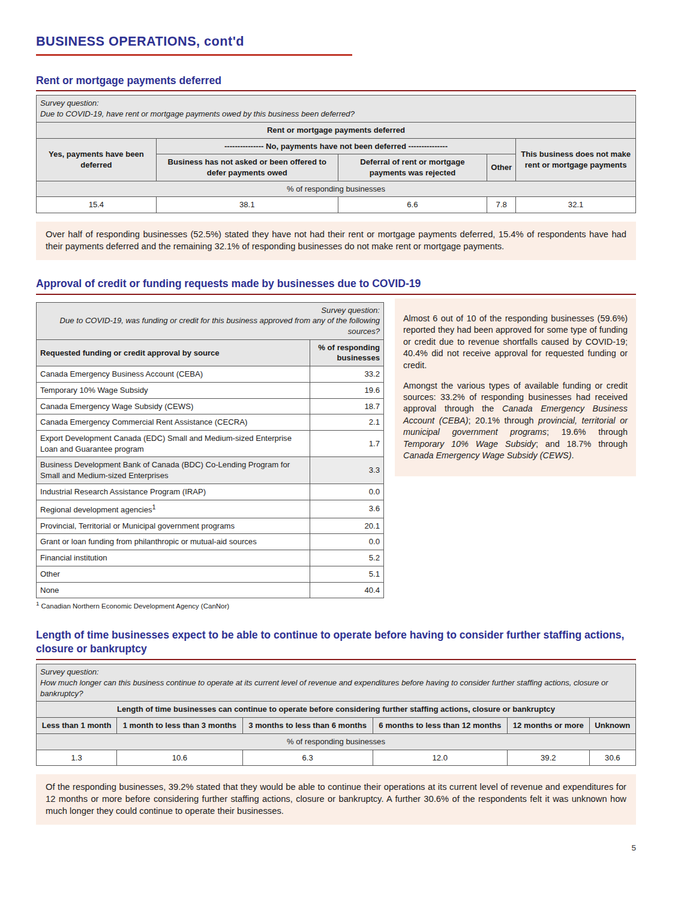BUSINESS OPERATIONS, cont'd
Rent or mortgage payments deferred
| Survey question: Due to COVID-19, have rent or mortgage payments owed by this business been deferred? |
| Rent or mortgage payments deferred |
| Yes, payments have been deferred | --------------- No, payments have not been deferred --------------- | This business does not make rent or mortgage payments |
| Business has not asked or been offered to defer payments owed | Deferral of rent or mortgage payments was rejected | Other |
| % of responding businesses |
| 15.4 | 38.1 | 6.6 | 7.8 | 32.1 |
Over half of responding businesses (52.5%) stated they have not had their rent or mortgage payments deferred, 15.4% of respondents have had their payments deferred and the remaining 32.1% of responding businesses do not make rent or mortgage payments.
Approval of credit or funding requests made by businesses due to COVID-19
| Survey question: Due to COVID-19, was funding or credit for this business approved from any of the following sources? |
| Requested funding or credit approval by source | % of responding businesses |
| Canada Emergency Business Account (CEBA) | 33.2 |
| Temporary 10% Wage Subsidy | 19.6 |
| Canada Emergency Wage Subsidy (CEWS) | 18.7 |
| Canada Emergency Commercial Rent Assistance (CECRA) | 2.1 |
| Export Development Canada (EDC) Small and Medium-sized Enterprise Loan and Guarantee program | 1.7 |
| Business Development Bank of Canada (BDC) Co-Lending Program for Small and Medium-sized Enterprises | 3.3 |
| Industrial Research Assistance Program (IRAP) | 0.0 |
| Regional development agencies 1 | 3.6 |
| Provincial, Territorial or Municipal government programs | 20.1 |
| Grant or loan funding from philanthropic or mutual-aid sources | 0.0 |
| Financial institution | 5.2 |
| Other | 5.1 |
| None | 40.4 |
1 Canadian Northern Economic Development Agency (CanNor)
Almost 6 out of 10 of the responding businesses (59.6%) reported they had been approved for some type of funding or credit due to revenue shortfalls caused by COVID-19; 40.4% did not receive approval for requested funding or credit.
Amongst the various types of available funding or credit sources: 33.2% of responding businesses had received approval through the Canada Emergency Business Account (CEBA); 20.1% through provincial, territorial or municipal government programs; 19.6% through Temporary 10% Wage Subsidy; and 18.7% through Canada Emergency Wage Subsidy (CEWS).
Length of time businesses expect to be able to continue to operate before having to consider further staffing actions, closure or bankruptcy
| Survey question: How much longer can this business continue to operate at its current level of revenue and expenditures before having to consider further staffing actions, closure or bankruptcy? |
| Length of time businesses can continue to operate before considering further staffing actions, closure or bankruptcy |
| Less than 1 month | 1 month to less than 3 months | 3 months to less than 6 months | 6 months to less than 12 months | 12 months or more | Unknown |
| % of responding businesses |
| 1.3 | 10.6 | 6.3 | 12.0 | 39.2 | 30.6 |
Of the responding businesses, 39.2% stated that they would be able to continue their operations at its current level of revenue and expenditures for 12 months or more before considering further staffing actions, closure or bankruptcy. A further 30.6% of the respondents felt it was unknown how much longer they could continue to operate their businesses.
5